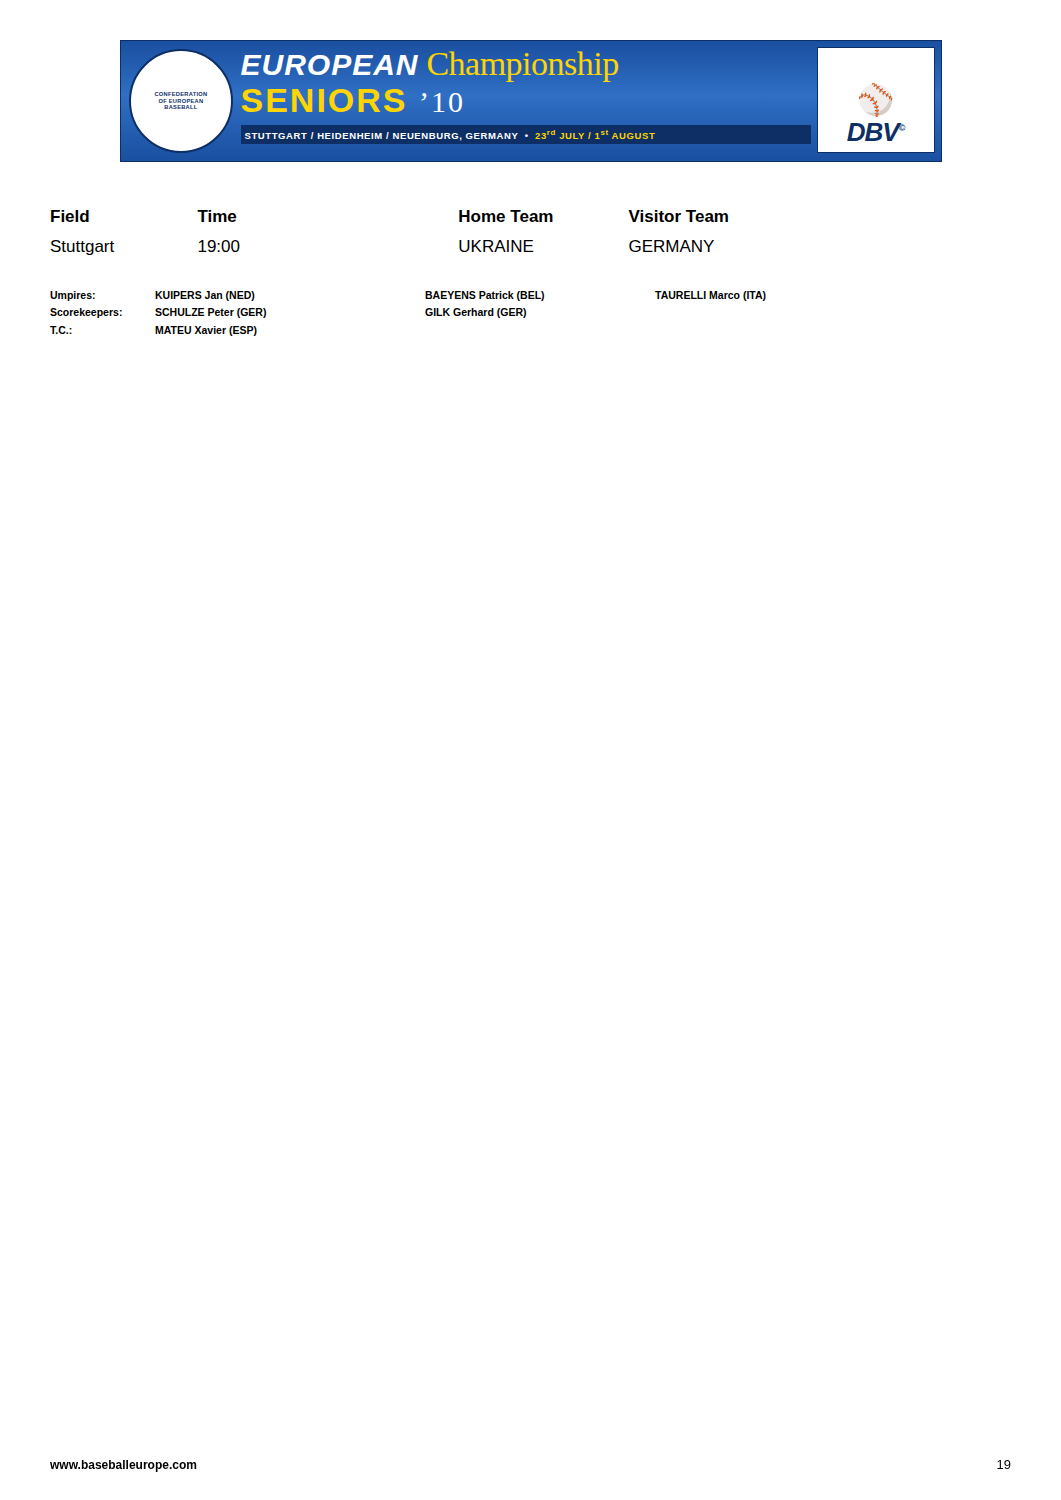CONFEDERATION
OF EUROPEAN
BASEBALL
EUROPEAN Championship
SENIORS ’10
STUTTGART / HEIDENHEIM / NEUENBURG, GERMANY • 23rd JULY / 1st AUGUST
⚾
DBV©
| Field | Time | Home Team | Visitor Team |
| --- | --- | --- | --- |
| Stuttgart | 19:00 | UKRAINE | GERMANY |
| Umpires: | KUIPERS Jan (NED) | BAEYENS Patrick (BEL) | TAURELLI Marco (ITA) |
| Scorekeepers: | SCHULZE Peter (GER) | GILK Gerhard (GER) | |
| T.C.: | MATEU Xavier (ESP) | | |
www.baseballeurope.com
19